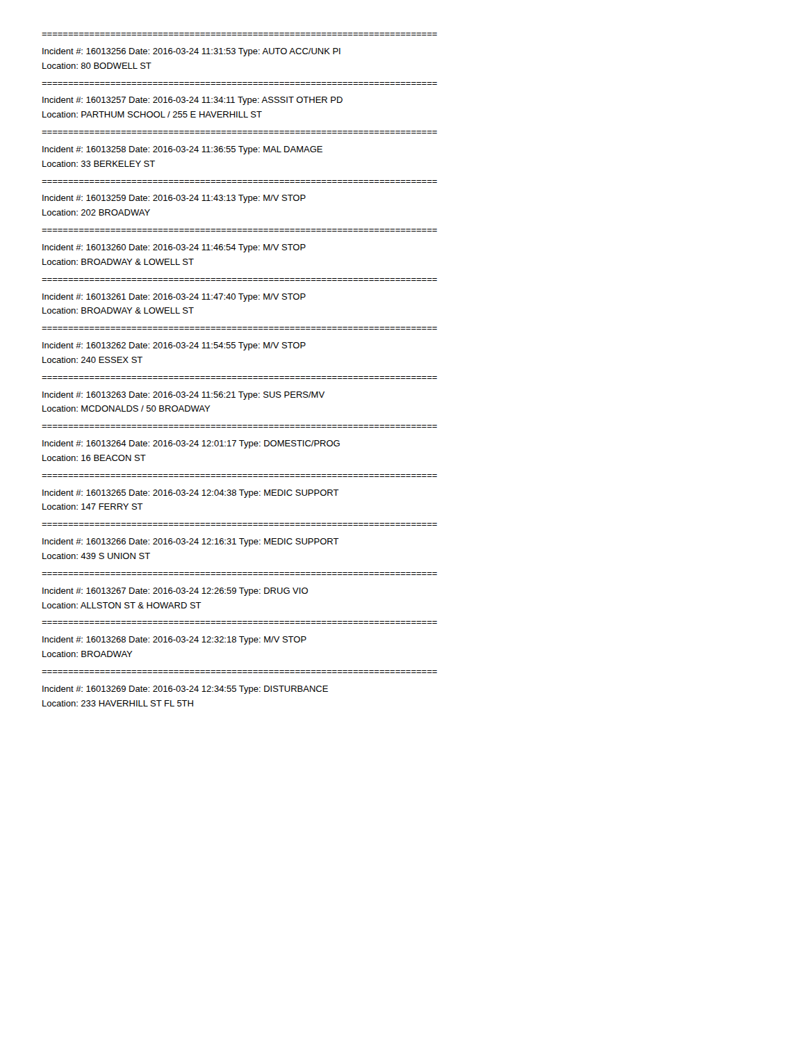===========================================================================
Incident #: 16013256 Date: 2016-03-24 11:31:53 Type: AUTO ACC/UNK PI
Location: 80 BODWELL ST
===========================================================================
Incident #: 16013257 Date: 2016-03-24 11:34:11 Type: ASSSIT OTHER PD
Location: PARTHUM SCHOOL / 255 E HAVERHILL ST
===========================================================================
Incident #: 16013258 Date: 2016-03-24 11:36:55 Type: MAL DAMAGE
Location: 33 BERKELEY ST
===========================================================================
Incident #: 16013259 Date: 2016-03-24 11:43:13 Type: M/V STOP
Location: 202 BROADWAY
===========================================================================
Incident #: 16013260 Date: 2016-03-24 11:46:54 Type: M/V STOP
Location: BROADWAY & LOWELL ST
===========================================================================
Incident #: 16013261 Date: 2016-03-24 11:47:40 Type: M/V STOP
Location: BROADWAY & LOWELL ST
===========================================================================
Incident #: 16013262 Date: 2016-03-24 11:54:55 Type: M/V STOP
Location: 240 ESSEX ST
===========================================================================
Incident #: 16013263 Date: 2016-03-24 11:56:21 Type: SUS PERS/MV
Location: MCDONALDS / 50 BROADWAY
===========================================================================
Incident #: 16013264 Date: 2016-03-24 12:01:17 Type: DOMESTIC/PROG
Location: 16 BEACON ST
===========================================================================
Incident #: 16013265 Date: 2016-03-24 12:04:38 Type: MEDIC SUPPORT
Location: 147 FERRY ST
===========================================================================
Incident #: 16013266 Date: 2016-03-24 12:16:31 Type: MEDIC SUPPORT
Location: 439 S UNION ST
===========================================================================
Incident #: 16013267 Date: 2016-03-24 12:26:59 Type: DRUG VIO
Location: ALLSTON ST & HOWARD ST
===========================================================================
Incident #: 16013268 Date: 2016-03-24 12:32:18 Type: M/V STOP
Location: BROADWAY
===========================================================================
Incident #: 16013269 Date: 2016-03-24 12:34:55 Type: DISTURBANCE
Location: 233 HAVERHILL ST FL 5TH